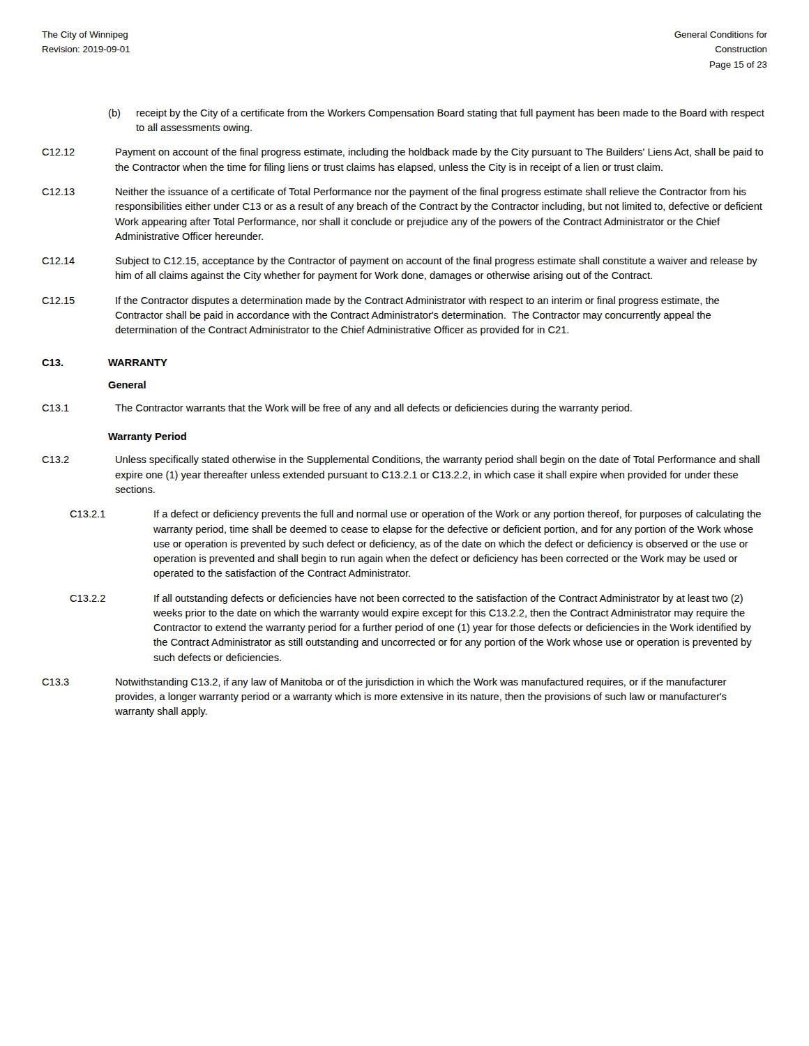The City of Winnipeg
Revision: 2019-09-01
General Conditions for
Construction
Page 15 of 23
(b)
receipt by the City of a certificate from the Workers Compensation Board stating that full payment has been made to the Board with respect to all assessments owing.
C12.12
Payment on account of the final progress estimate, including the holdback made by the City pursuant to The Builders' Liens Act, shall be paid to the Contractor when the time for filing liens or trust claims has elapsed, unless the City is in receipt of a lien or trust claim.
C12.13
Neither the issuance of a certificate of Total Performance nor the payment of the final progress estimate shall relieve the Contractor from his responsibilities either under C13 or as a result of any breach of the Contract by the Contractor including, but not limited to, defective or deficient Work appearing after Total Performance, nor shall it conclude or prejudice any of the powers of the Contract Administrator or the Chief Administrative Officer hereunder.
C12.14
Subject to C12.15, acceptance by the Contractor of payment on account of the final progress estimate shall constitute a waiver and release by him of all claims against the City whether for payment for Work done, damages or otherwise arising out of the Contract.
C12.15
If the Contractor disputes a determination made by the Contract Administrator with respect to an interim or final progress estimate, the Contractor shall be paid in accordance with the Contract Administrator's determination. The Contractor may concurrently appeal the determination of the Contract Administrator to the Chief Administrative Officer as provided for in C21.
C13.
WARRANTY
General
C13.1
The Contractor warrants that the Work will be free of any and all defects or deficiencies during the warranty period.
Warranty Period
C13.2
Unless specifically stated otherwise in the Supplemental Conditions, the warranty period shall begin on the date of Total Performance and shall expire one (1) year thereafter unless extended pursuant to C13.2.1 or C13.2.2, in which case it shall expire when provided for under these sections.
C13.2.1
If a defect or deficiency prevents the full and normal use or operation of the Work or any portion thereof, for purposes of calculating the warranty period, time shall be deemed to cease to elapse for the defective or deficient portion, and for any portion of the Work whose use or operation is prevented by such defect or deficiency, as of the date on which the defect or deficiency is observed or the use or operation is prevented and shall begin to run again when the defect or deficiency has been corrected or the Work may be used or operated to the satisfaction of the Contract Administrator.
C13.2.2
If all outstanding defects or deficiencies have not been corrected to the satisfaction of the Contract Administrator by at least two (2) weeks prior to the date on which the warranty would expire except for this C13.2.2, then the Contract Administrator may require the Contractor to extend the warranty period for a further period of one (1) year for those defects or deficiencies in the Work identified by the Contract Administrator as still outstanding and uncorrected or for any portion of the Work whose use or operation is prevented by such defects or deficiencies.
C13.3
Notwithstanding C13.2, if any law of Manitoba or of the jurisdiction in which the Work was manufactured requires, or if the manufacturer provides, a longer warranty period or a warranty which is more extensive in its nature, then the provisions of such law or manufacturer's warranty shall apply.